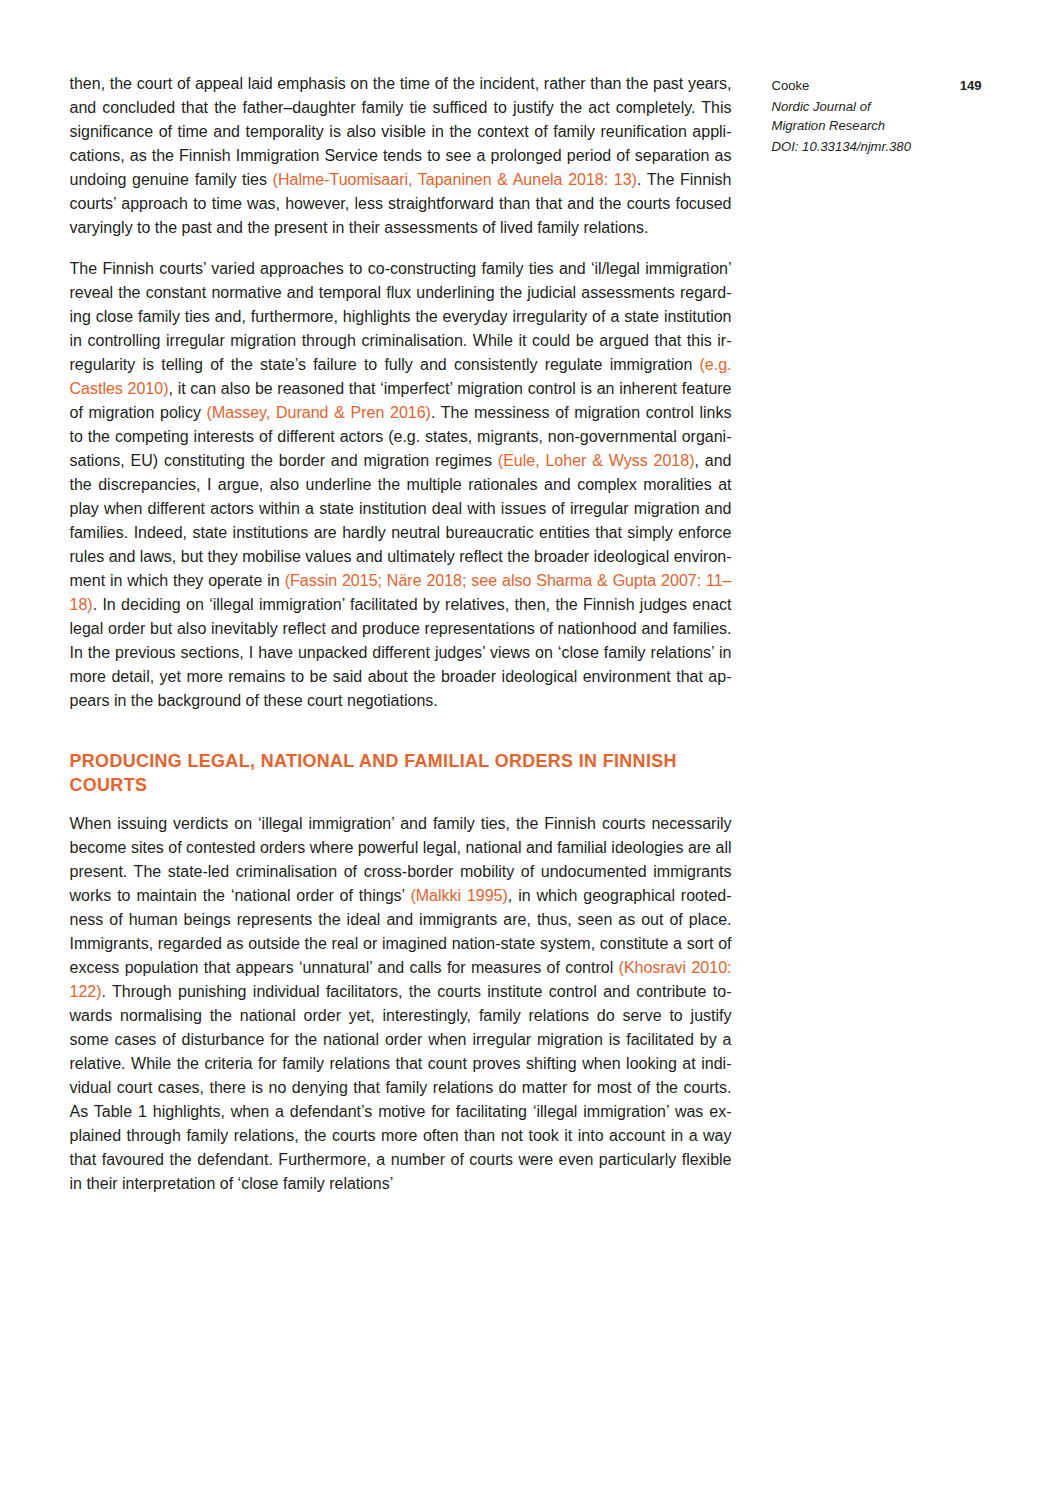Cooke 149
Nordic Journal of
Migration Research
DOI: 10.33134/njmr.380
then, the court of appeal laid emphasis on the time of the incident, rather than the past years, and concluded that the father–daughter family tie sufficed to justify the act completely. This significance of time and temporality is also visible in the context of family reunification applications, as the Finnish Immigration Service tends to see a prolonged period of separation as undoing genuine family ties (Halme-Tuomisaari, Tapaninen & Aunela 2018: 13). The Finnish courts’ approach to time was, however, less straightforward than that and the courts focused varyingly to the past and the present in their assessments of lived family relations.
The Finnish courts’ varied approaches to co-constructing family ties and ‘il/legal immigration’ reveal the constant normative and temporal flux underlining the judicial assessments regarding close family ties and, furthermore, highlights the everyday irregularity of a state institution in controlling irregular migration through criminalisation. While it could be argued that this irregularity is telling of the state’s failure to fully and consistently regulate immigration (e.g. Castles 2010), it can also be reasoned that ‘imperfect’ migration control is an inherent feature of migration policy (Massey, Durand & Pren 2016). The messiness of migration control links to the competing interests of different actors (e.g. states, migrants, non-governmental organisations, EU) constituting the border and migration regimes (Eule, Loher & Wyss 2018), and the discrepancies, I argue, also underline the multiple rationales and complex moralities at play when different actors within a state institution deal with issues of irregular migration and families. Indeed, state institutions are hardly neutral bureaucratic entities that simply enforce rules and laws, but they mobilise values and ultimately reflect the broader ideological environment in which they operate in (Fassin 2015; Näre 2018; see also Sharma & Gupta 2007: 11–18). In deciding on ‘illegal immigration’ facilitated by relatives, then, the Finnish judges enact legal order but also inevitably reflect and produce representations of nationhood and families. In the previous sections, I have unpacked different judges’ views on ‘close family relations’ in more detail, yet more remains to be said about the broader ideological environment that appears in the background of these court negotiations.
Producing legal, national and familial orders in Finnish courts
When issuing verdicts on ‘illegal immigration’ and family ties, the Finnish courts necessarily become sites of contested orders where powerful legal, national and familial ideologies are all present. The state-led criminalisation of cross-border mobility of undocumented immigrants works to maintain the ‘national order of things’ (Malkki 1995), in which geographical rootedness of human beings represents the ideal and immigrants are, thus, seen as out of place. Immigrants, regarded as outside the real or imagined nation-state system, constitute a sort of excess population that appears ‘unnatural’ and calls for measures of control (Khosravi 2010: 122). Through punishing individual facilitators, the courts institute control and contribute towards normalising the national order yet, interestingly, family relations do serve to justify some cases of disturbance for the national order when irregular migration is facilitated by a relative. While the criteria for family relations that count proves shifting when looking at individual court cases, there is no denying that family relations do matter for most of the courts. As Table 1 highlights, when a defendant’s motive for facilitating ‘illegal immigration’ was explained through family relations, the courts more often than not took it into account in a way that favoured the defendant. Furthermore, a number of courts were even particularly flexible in their interpretation of ‘close family relations’